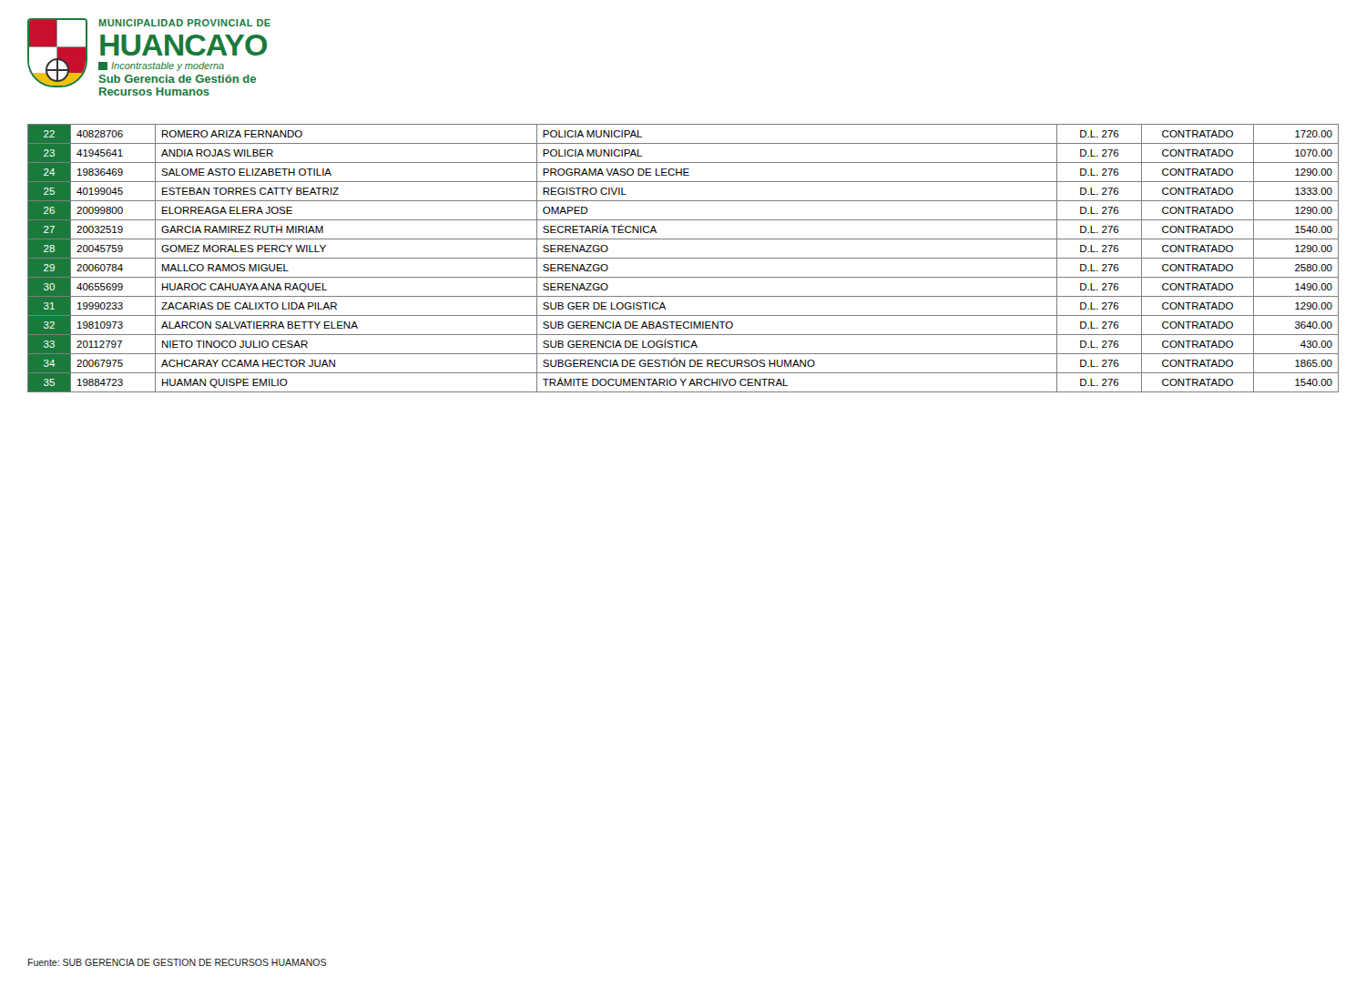MUNICIPALIDAD PROVINCIAL DE
HUANCAYO
Incontrastable y moderna
Sub Gerencia de Gestión de
Recursos Humanos
| 22 | 40828706 | ROMERO ARIZA FERNANDO | POLICIA MUNICIPAL | D.L. 276 | CONTRATADO | 1720.00 |
| 23 | 41945641 | ANDIA ROJAS WILBER | POLICIA MUNICIPAL | D.L. 276 | CONTRATADO | 1070.00 |
| 24 | 19836469 | SALOME ASTO ELIZABETH OTILIA | PROGRAMA VASO DE LECHE | D.L. 276 | CONTRATADO | 1290.00 |
| 25 | 40199045 | ESTEBAN TORRES CATTY BEATRIZ | REGISTRO CIVIL | D.L. 276 | CONTRATADO | 1333.00 |
| 26 | 20099800 | ELORREAGA ELERA JOSE | OMAPED | D.L. 276 | CONTRATADO | 1290.00 |
| 27 | 20032519 | GARCIA RAMIREZ RUTH MIRIAM | SECRETARÍA TÉCNICA | D.L. 276 | CONTRATADO | 1540.00 |
| 28 | 20045759 | GOMEZ MORALES PERCY WILLY | SERENAZGO | D.L. 276 | CONTRATADO | 1290.00 |
| 29 | 20060784 | MALLCO RAMOS MIGUEL | SERENAZGO | D.L. 276 | CONTRATADO | 2580.00 |
| 30 | 40655699 | HUAROC CAHUAYA ANA RAQUEL | SERENAZGO | D.L. 276 | CONTRATADO | 1490.00 |
| 31 | 19990233 | ZACARIAS DE CALIXTO LIDA PILAR | SUB GER DE LOGISTICA | D.L. 276 | CONTRATADO | 1290.00 |
| 32 | 19810973 | ALARCON SALVATIERRA BETTY ELENA | SUB GERENCIA DE ABASTECIMIENTO | D.L. 276 | CONTRATADO | 3640.00 |
| 33 | 20112797 | NIETO TINOCO JULIO CESAR | SUB GERENCIA DE LOGÍSTICA | D.L. 276 | CONTRATADO | 430.00 |
| 34 | 20067975 | ACHCARAY CCAMA HECTOR JUAN | SUBGERENCIA DE GESTIÓN DE RECURSOS HUMANO | D.L. 276 | CONTRATADO | 1865.00 |
| 35 | 19884723 | HUAMAN QUISPE EMILIO | TRÁMITE DOCUMENTARIO Y ARCHIVO CENTRAL | D.L. 276 | CONTRATADO | 1540.00 |
Fuente: SUB GERENCIA DE GESTION DE RECURSOS HUAMANOS